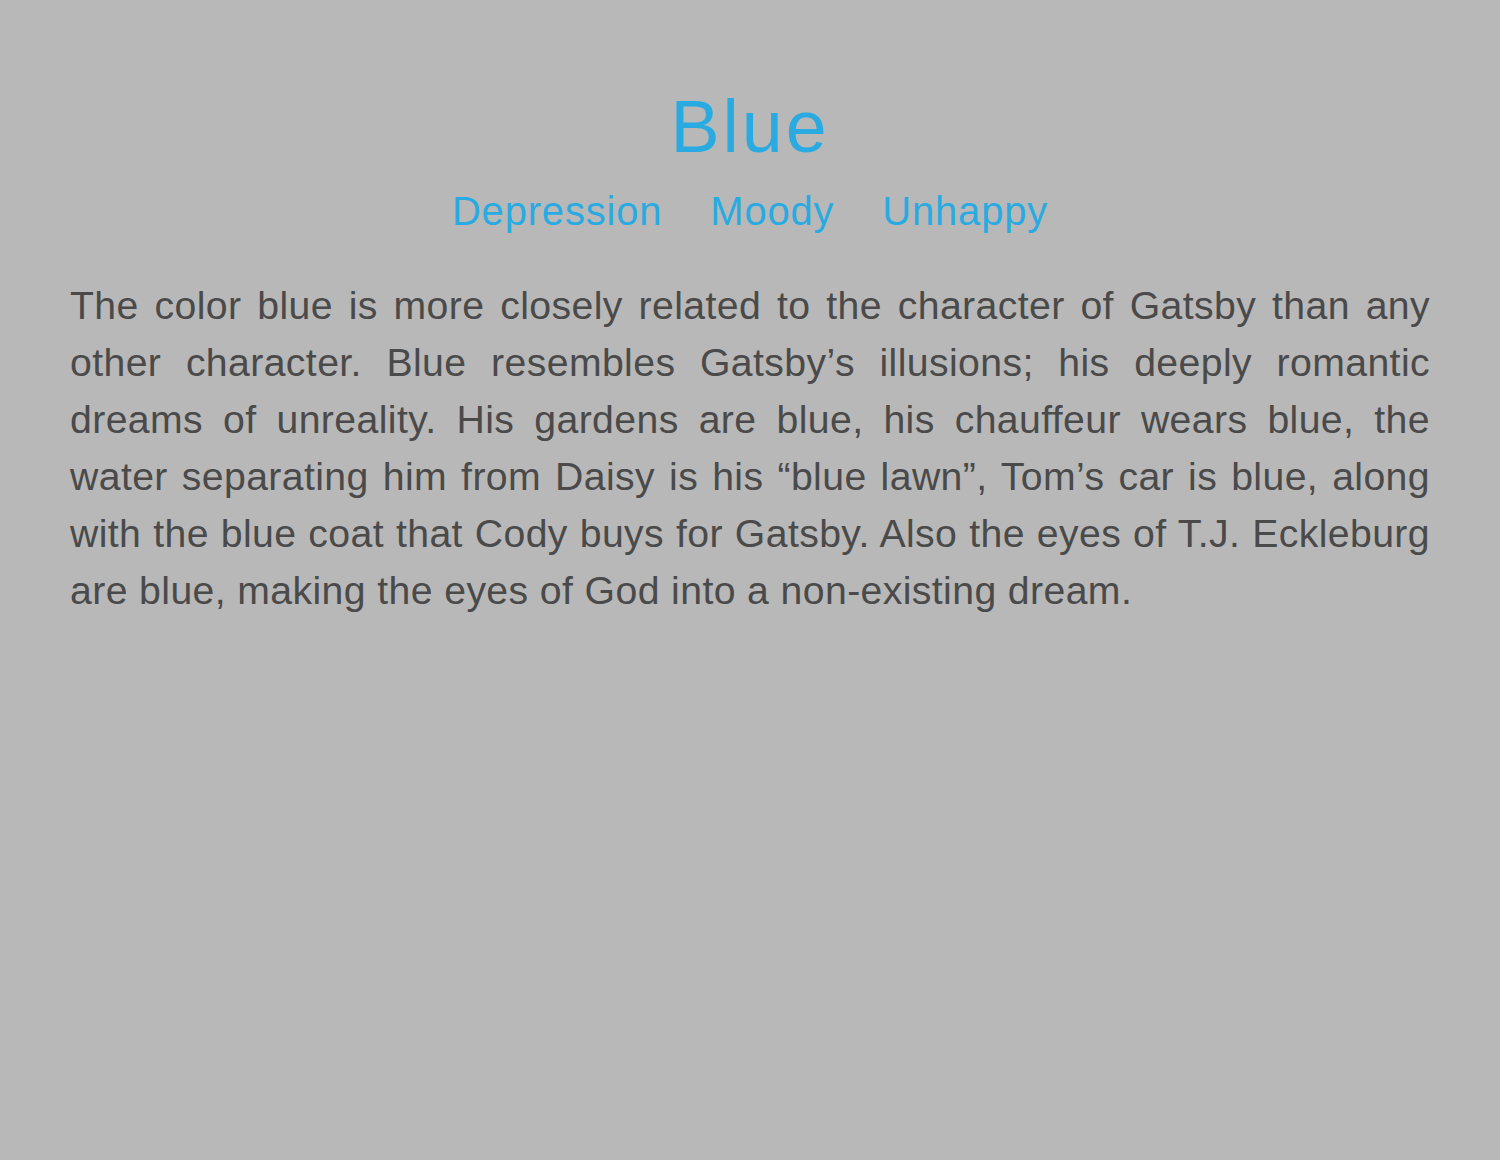Blue
Depression Moody Unhappy
The color blue is more closely related to the character of Gatsby than any other character. Blue resembles Gatsby’s illusions; his deeply romantic dreams of unreality. His gardens are blue, his chauffeur wears blue, the water separating him from Daisy is his “blue lawn”, Tom’s car is blue, along with the blue coat that Cody buys for Gatsby. Also the eyes of T.J. Eckleburg are blue, making the eyes of God into a non-existing dream.